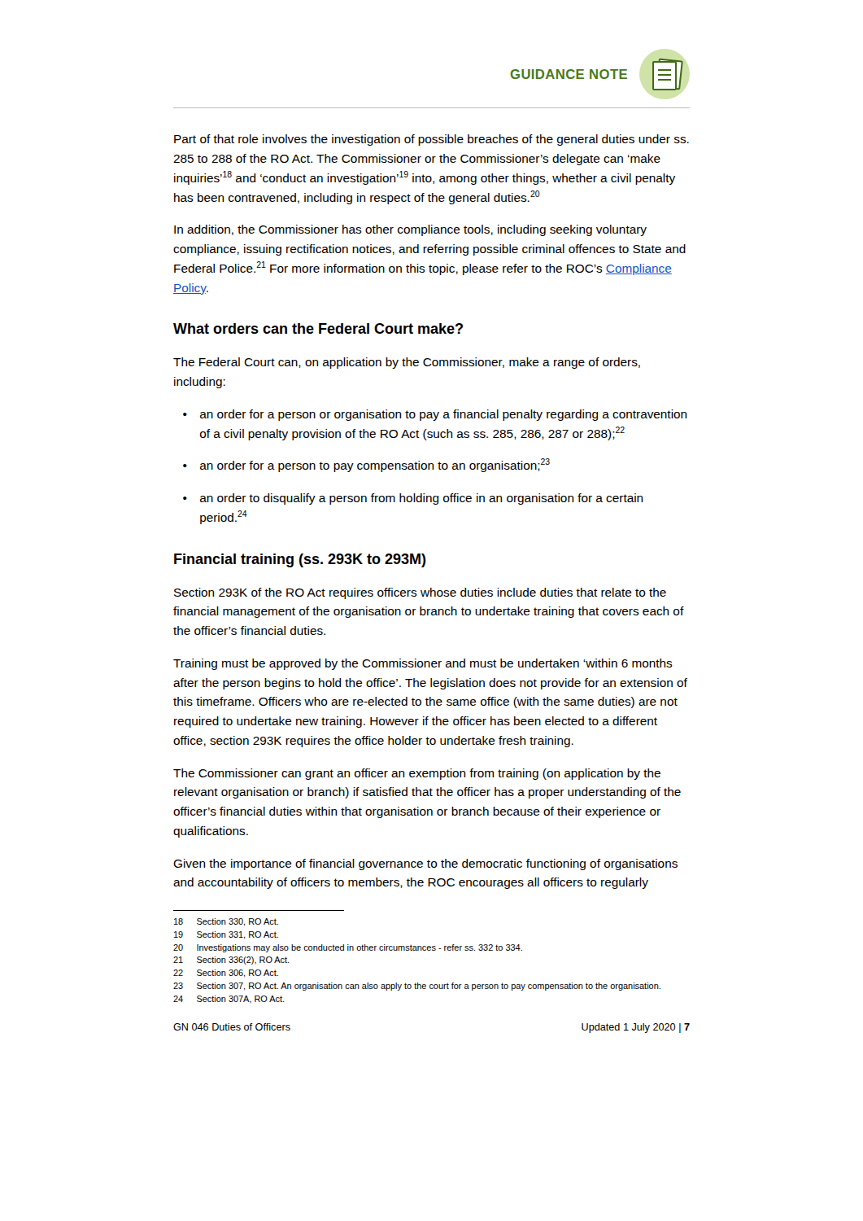GUIDANCE NOTE
Part of that role involves the investigation of possible breaches of the general duties under ss. 285 to 288 of the RO Act. The Commissioner or the Commissioner’s delegate can ‘make inquiries’18 and ‘conduct an investigation’19 into, among other things, whether a civil penalty has been contravened, including in respect of the general duties.20
In addition, the Commissioner has other compliance tools, including seeking voluntary compliance, issuing rectification notices, and referring possible criminal offences to State and Federal Police.21 For more information on this topic, please refer to the ROC’s Compliance Policy.
What orders can the Federal Court make?
The Federal Court can, on application by the Commissioner, make a range of orders, including:
an order for a person or organisation to pay a financial penalty regarding a contravention of a civil penalty provision of the RO Act (such as ss. 285, 286, 287 or 288);22
an order for a person to pay compensation to an organisation;23
an order to disqualify a person from holding office in an organisation for a certain period.24
Financial training (ss. 293K to 293M)
Section 293K of the RO Act requires officers whose duties include duties that relate to the financial management of the organisation or branch to undertake training that covers each of the officer’s financial duties.
Training must be approved by the Commissioner and must be undertaken ‘within 6 months after the person begins to hold the office’. The legislation does not provide for an extension of this timeframe. Officers who are re-elected to the same office (with the same duties) are not required to undertake new training. However if the officer has been elected to a different office, section 293K requires the office holder to undertake fresh training.
The Commissioner can grant an officer an exemption from training (on application by the relevant organisation or branch) if satisfied that the officer has a proper understanding of the officer’s financial duties within that organisation or branch because of their experience or qualifications.
Given the importance of financial governance to the democratic functioning of organisations and accountability of officers to members, the ROC encourages all officers to regularly
| 18 | Section 330, RO Act. |
| 19 | Section 331, RO Act. |
| 20 | Investigations may also be conducted in other circumstances - refer ss. 332 to 334. |
| 21 | Section 336(2), RO Act. |
| 22 | Section 306, RO Act. |
| 23 | Section 307, RO Act. An organisation can also apply to the court for a person to pay compensation to the organisation. |
| 24 | Section 307A, RO Act. |
GN 046 Duties of Officers
Updated 1 July 2020 | 7